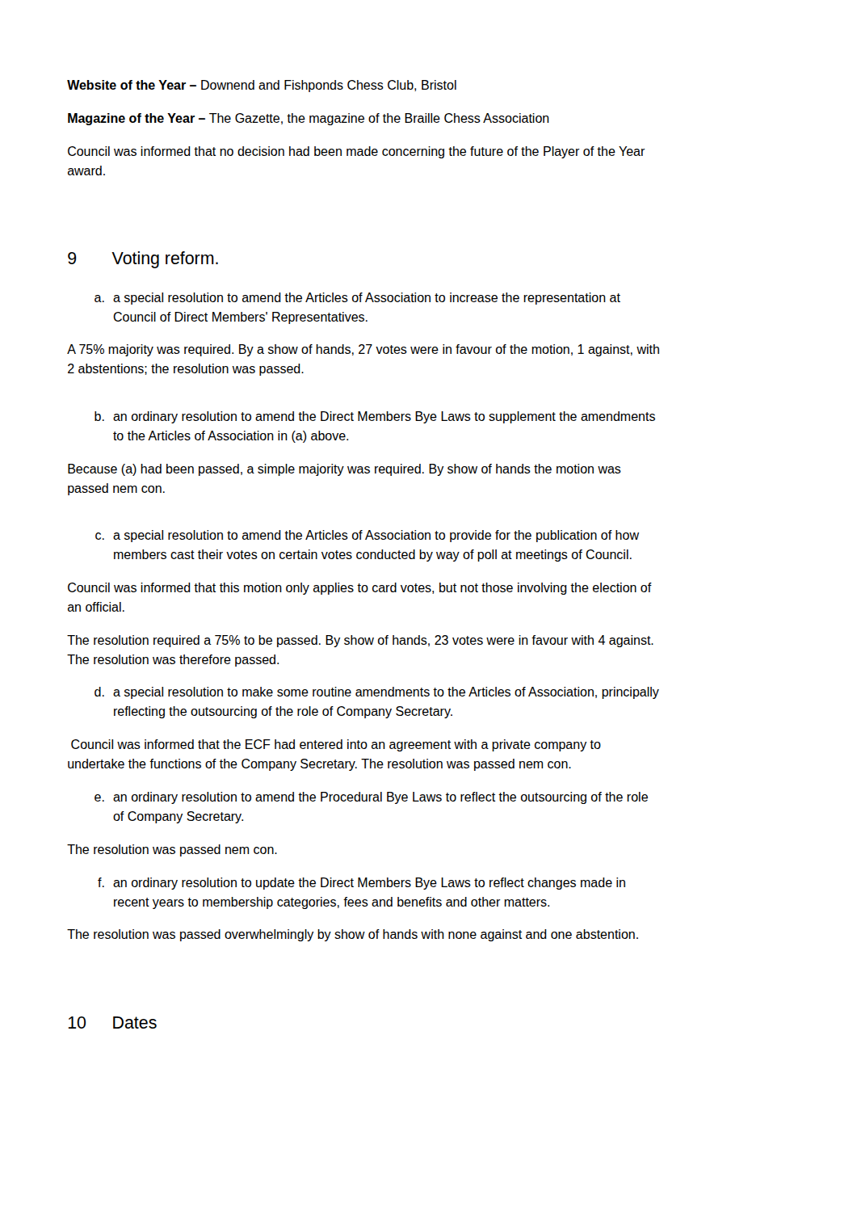Website of the Year – Downend and Fishponds Chess Club, Bristol
Magazine of the Year – The Gazette, the magazine of the Braille Chess Association
Council was informed that no decision had been made concerning the future of the Player of the Year award.
9 Voting reform.
a special resolution to amend the Articles of Association to increase the representation at Council of Direct Members' Representatives.
A 75% majority was required. By a show of hands, 27 votes were in favour of the motion, 1 against, with 2 abstentions; the resolution was passed.
an ordinary resolution to amend the Direct Members Bye Laws to supplement the amendments to the Articles of Association in (a) above.
Because (a) had been passed, a simple majority was required. By show of hands the motion was passed nem con.
a special resolution to amend the Articles of Association to provide for the publication of how members cast their votes on certain votes conducted by way of poll at meetings of Council.
Council was informed that this motion only applies to card votes, but not those involving the election of an official.
The resolution required a 75% to be passed. By show of hands, 23 votes were in favour with 4 against. The resolution was therefore passed.
a special resolution to make some routine amendments to the Articles of Association, principally reflecting the outsourcing of the role of Company Secretary.
Council was informed that the ECF had entered into an agreement with a private company to undertake the functions of the Company Secretary. The resolution was passed nem con.
an ordinary resolution to amend the Procedural Bye Laws to reflect the outsourcing of the role of Company Secretary.
The resolution was passed nem con.
an ordinary resolution to update the Direct Members Bye Laws to reflect changes made in recent years to membership categories, fees and benefits and other matters.
The resolution was passed overwhelmingly by show of hands with none against and one abstention.
10 Dates